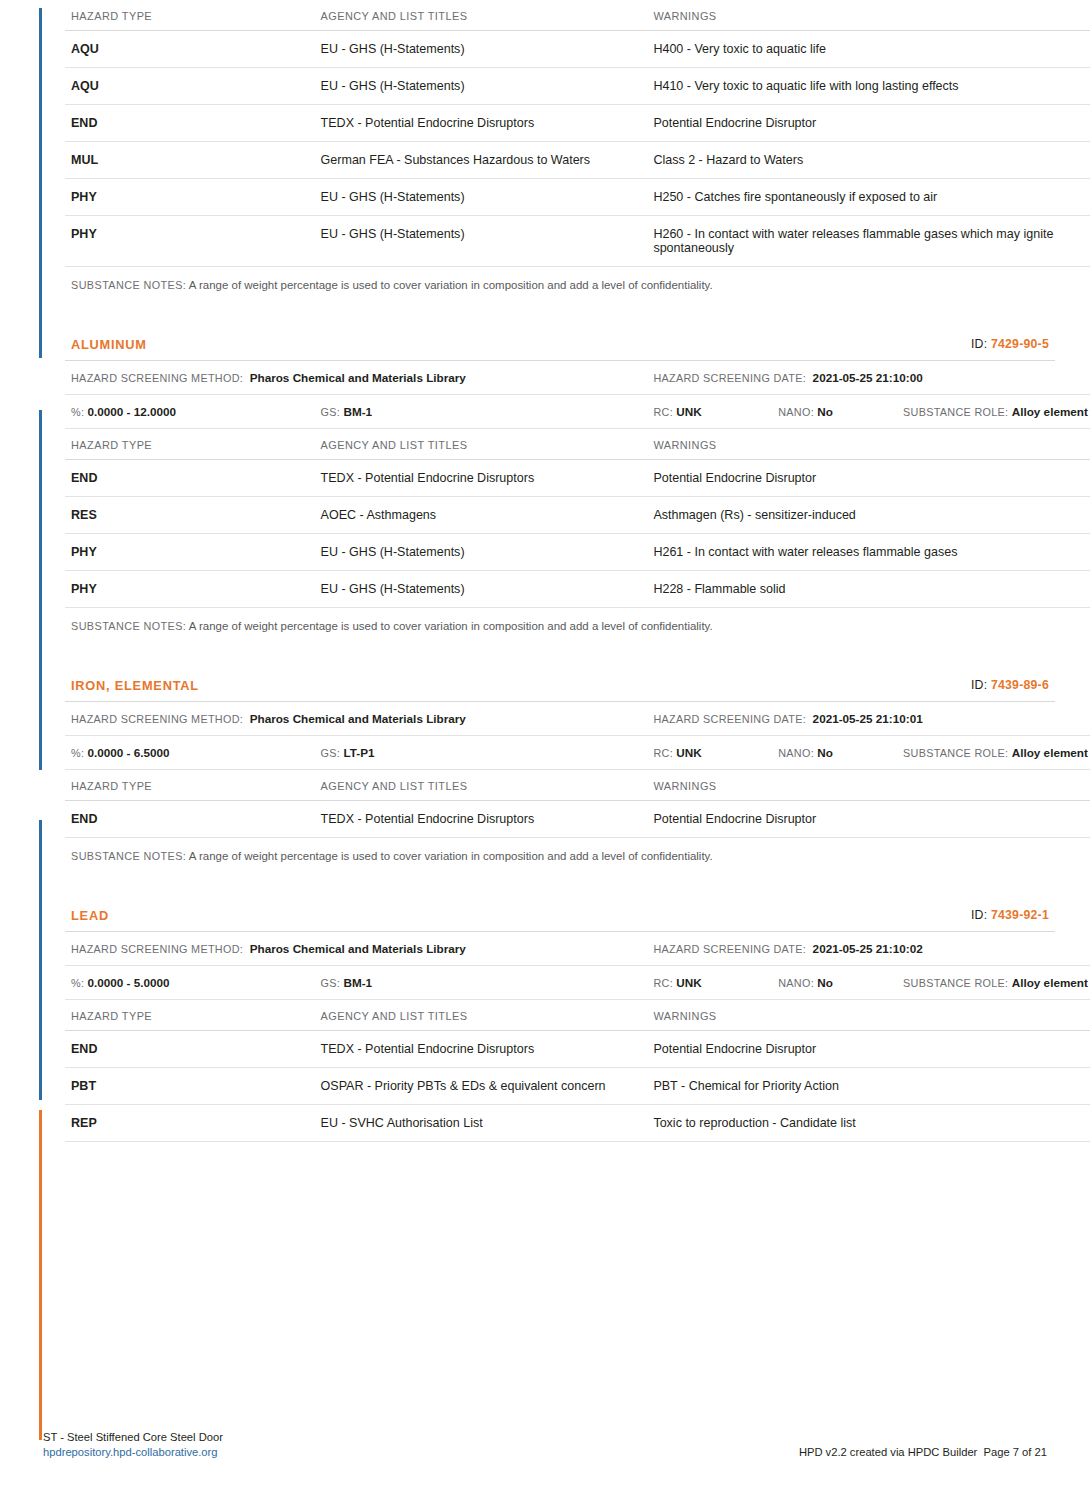| Hazard Type | Agency and List Titles | Warnings |
| AQU | EU - GHS (H-Statements) | H400 - Very toxic to aquatic life |
| AQU | EU - GHS (H-Statements) | H410 - Very toxic to aquatic life with long lasting effects |
| END | TEDX - Potential Endocrine Disruptors | Potential Endocrine Disruptor |
| MUL | German FEA - Substances Hazardous to Waters | Class 2 - Hazard to Waters |
| PHY | EU - GHS (H-Statements) | H250 - Catches fire spontaneously if exposed to air |
| PHY | EU - GHS (H-Statements) | H260 - In contact with water releases flammable gases which may ignite spontaneously |
Substance Notes: A range of weight percentage is used to cover variation in composition and add a level of confidentiality.
Aluminum ID: 7429-90-5
| Hazard Screening Method: Pharos Chemical and Materials Library | Hazard Screening Date: 2021-05-25 21:10:00 |
| %: 0.0000 - 12.0000 | GS: BM-1 | RC: UNK | Nano: No | Substance Role: Alloy element |
| Hazard Type | Agency and List Titles | Warnings |
| END | TEDX - Potential Endocrine Disruptors | Potential Endocrine Disruptor |
| RES | AOEC - Asthmagens | Asthmagen (Rs) - sensitizer-induced |
| PHY | EU - GHS (H-Statements) | H261 - In contact with water releases flammable gases |
| PHY | EU - GHS (H-Statements) | H228 - Flammable solid |
Substance Notes: A range of weight percentage is used to cover variation in composition and add a level of confidentiality.
Iron, Elemental ID: 7439-89-6
| Hazard Screening Method: Pharos Chemical and Materials Library | Hazard Screening Date: 2021-05-25 21:10:01 |
| %: 0.0000 - 6.5000 | GS: LT-P1 | RC: UNK | Nano: No | Substance Role: Alloy element |
| Hazard Type | Agency and List Titles | Warnings |
| END | TEDX - Potential Endocrine Disruptors | Potential Endocrine Disruptor |
Substance Notes: A range of weight percentage is used to cover variation in composition and add a level of confidentiality.
Lead ID: 7439-92-1
| Hazard Screening Method: Pharos Chemical and Materials Library | Hazard Screening Date: 2021-05-25 21:10:02 |
| %: 0.0000 - 5.0000 | GS: BM-1 | RC: UNK | Nano: No | Substance Role: Alloy element |
| Hazard Type | Agency and List Titles | Warnings |
| END | TEDX - Potential Endocrine Disruptors | Potential Endocrine Disruptor |
| PBT | OSPAR - Priority PBTs & EDs & equivalent concern | PBT - Chemical for Priority Action |
| REP | EU - SVHC Authorisation List | Toxic to reproduction - Candidate list |
ST - Steel Stiffened Core Steel Door
hpdrepository.hpd-collaborative.org
HPD v2.2 created via HPDC Builder Page 7 of 21